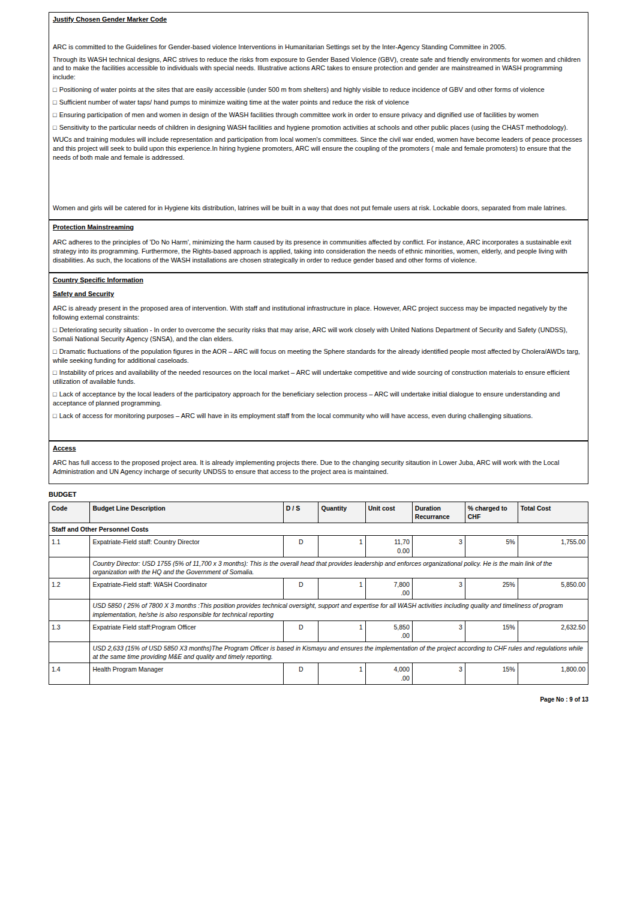Justify Chosen Gender Marker Code
ARC is committed to the Guidelines for Gender-based violence Interventions in Humanitarian Settings set by the Inter-Agency Standing Committee in 2005.
Through its WASH technical designs, ARC strives to reduce the risks from exposure to Gender Based Violence (GBV), create safe and friendly environments for women and children and to make the facilities accessible to individuals with special needs. Illustrative actions ARC takes to ensure protection and gender are mainstreamed in WASH programming include:
Positioning of water points at the sites that are easily accessible (under 500 m from shelters) and highly visible to reduce incidence of GBV and other forms of violence
Sufficient number of water taps/ hand pumps to minimize waiting time at the water points and reduce the risk of violence
Ensuring participation of men and women in design of the WASH facilities through committee work in order to ensure privacy and dignified use of facilities by women
Sensitivity to the particular needs of children in designing WASH facilities and hygiene promotion activities at schools and other public places (using the CHAST methodology).
WUCs and training modules will include representation and participation from local women's committees. Since the civil war ended, women have become leaders of peace processes and this project will seek to build upon this experience.In hiring hygiene promoters, ARC will ensure the coupling of the promoters ( male and female promoters) to ensure that the needs of both male and female is addressed.
Women and girls will be catered for in Hygiene kits distribution, latrines will be built in a way that does not put female users at risk. Lockable doors, separated from male latrines.
Protection Mainstreaming
ARC adheres to the principles of 'Do No Harm', minimizing the harm caused by its presence in communities affected by conflict. For instance, ARC incorporates a sustainable exit strategy into its programming. Furthermore, the Rights-based approach is applied, taking into consideration the needs of ethnic minorities, women, elderly, and people living with disabilities. As such, the locations of the WASH installations are chosen strategically in order to reduce gender based and other forms of violence.
Country Specific Information
Safety and Security
ARC is already present in the proposed area of intervention. With staff and institutional infrastructure in place. However, ARC project success may be impacted negatively by the following external constraints:
Deteriorating security situation - In order to overcome the security risks that may arise, ARC will work closely with United Nations Department of Security and Safety (UNDSS), Somali National Security Agency (SNSA), and the clan elders.
Dramatic fluctuations of the population figures in the AOR – ARC will focus on meeting the Sphere standards for the already identified people most affected by Cholera/AWDs targ, while seeking funding for additional caseloads.
Instability of prices and availability of the needed resources on the local market – ARC will undertake competitive and wide sourcing of construction materials to ensure efficient utilization of available funds.
Lack of acceptance by the local leaders of the participatory approach for the beneficiary selection process – ARC will undertake initial dialogue to ensure understanding and acceptance of planned programming.
Lack of access for monitoring purposes – ARC will have in its employment staff from the local community who will have access, even during challenging situations.
Access
ARC has full access to the proposed project area. It is already implementing projects there. Due to the changing security sitaution in Lower Juba, ARC will work with the Local Administration and UN Agency incharge of security UNDSS to ensure that access to the project area is maintained.
BUDGET
| Code | Budget Line Description | D / S | Quantity | Unit cost | Duration Recurrance | % charged to CHF | Total Cost |
| --- | --- | --- | --- | --- | --- | --- | --- |
| Staff and Other Personnel Costs |
| 1.1 | Expatriate-Field staff: Country Director | D | 1 | 11,70 0.00 | 3 | 5% | 1,755.00 |
| | Country Director: USD 1755 (5% of 11,700 x 3 months): This is the overall head that provides leadership and enforces organizational policy. He is the main link of the organization with the HQ and the Government of Somalia. |
| 1.2 | Expatriate-Field staff: WASH Coordinator | D | 1 | 7,800 .00 | 3 | 25% | 5,850.00 |
| | USD 5850 ( 25% of 7800 X 3 months :This position provides technical oversight, support and expertise for all WASH activities including quality and timeliness of program implementation, he/she is also responsible for technical reporting |
| 1.3 | Expatriate Field staff:Program Officer | D | 1 | 5,850 .00 | 3 | 15% | 2,632.50 |
| | USD 2,633 (15% of USD 5850 X3 months)The Program Officer is based in Kismayu and ensures the implementation of the project according to CHF rules and regulations while at the same time providing M&E and quality and timely reporting. |
| 1.4 | Health Program Manager | D | 1 | 4,000 .00 | 3 | 15% | 1,800.00 |
Page No : 9 of 13